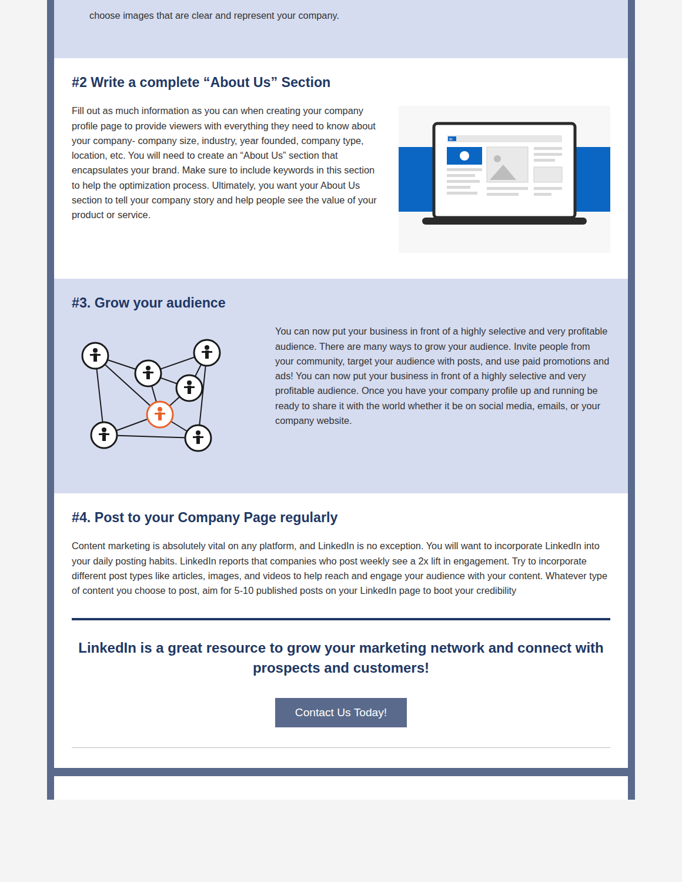choose images that are clear and represent your company.
#2 Write a complete “About Us” Section
in
Fill out as much information as you can when creating your company profile page to provide viewers with everything they need to know about your company- company size, industry, year founded, company type, location, etc. You will need to create an “About Us” section that encapsulates your brand. Make sure to include keywords in this section to help the optimization process. Ultimately, you want your About Us section to tell your company story and help people see the value of your product or service.
#3. Grow your audience
You can now put your business in front of a highly selective and very profitable audience. There are many ways to grow your audience. Invite people from your community, target your audience with posts, and use paid promotions and ads! You can now put your business in front of a highly selective and very profitable audience. Once you have your company profile up and running be ready to share it with the world whether it be on social media, emails, or your company website.
#4. Post to your Company Page regularly
Content marketing is absolutely vital on any platform, and LinkedIn is no exception. You will want to incorporate LinkedIn into your daily posting habits. LinkedIn reports that companies who post weekly see a 2x lift in engagement. Try to incorporate different post types like articles, images, and videos to help reach and engage your audience with your content. Whatever type of content you choose to post, aim for 5-10 published posts on your LinkedIn page to boot your credibility
LinkedIn is a great resource to grow your marketing network and connect with prospects and customers!
Contact Us Today!